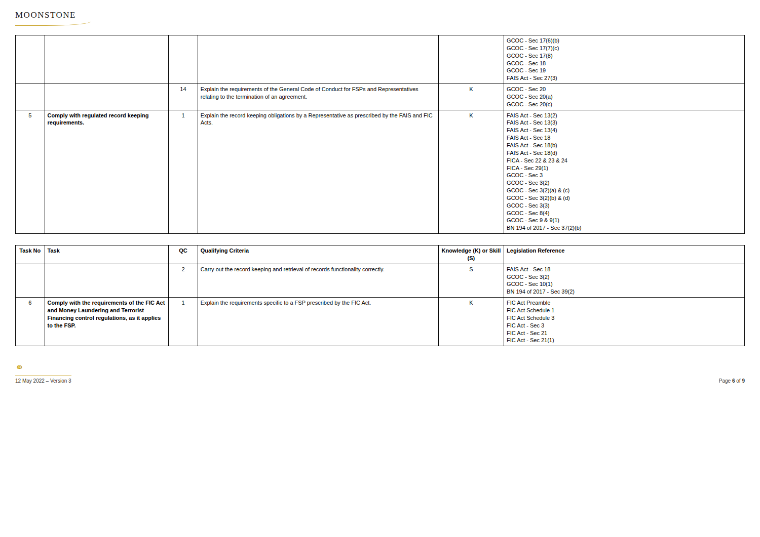MOONSTONE
| | | | | | GCOC - Sec 17(6)(b) GCOC - Sec 17(7)(c) GCOC - Sec 17(8) GCOC - Sec 18 GCOC - Sec 19 FAIS Act - Sec 27(3) |
| | | 14 | Explain the requirements of the General Code of Conduct for FSPs and Representatives relating to the termination of an agreement. | K | GCOC - Sec 20 GCOC - Sec 20(a) GCOC - Sec 20(c) |
| 5 | Comply with regulated record keeping requirements. | 1 | Explain the record keeping obligations by a Representative as prescribed by the FAIS and FIC Acts. | K | FAIS Act - Sec 13(2) FAIS Act - Sec 13(3) FAIS Act - Sec 13(4) FAIS Act - Sec 18 FAIS Act - Sec 18(b) FAIS Act - Sec 18(d) FICA - Sec 22 & 23 & 24 FICA - Sec 29(1) GCOC - Sec 3 GCOC - Sec 3(2) GCOC - Sec 3(2)(a) & (c) GCOC - Sec 3(2)(b) & (d) GCOC - Sec 3(3) GCOC - Sec 8(4) GCOC - Sec 9 & 9(1) BN 194 of 2017 - Sec 37(2)(b) |
| Task No | Task | QC | Qualifying Criteria | Knowledge (K) or Skill (S) | Legislation Reference |
| --- | --- | --- | --- | --- | --- |
| | | 2 | Carry out the record keeping and retrieval of records functionality correctly. | S | FAIS Act - Sec 18 GCOC - Sec 3(2) GCOC - Sec 10(1) BN 194 of 2017 - Sec 39(2) |
| 6 | Comply with the requirements of the FIC Act and Money Laundering and Terrorist Financing control regulations, as it applies to the FSP. | 1 | Explain the requirements specific to a FSP prescribed by the FIC Act. | K | FIC Act Preamble FIC Act Schedule 1 FIC Act Schedule 3 FIC Act - Sec 3 FIC Act - Sec 21 FIC Act - Sec 21(1) |
⚭
12 May 2022 – Version 3
Page 6 of 9